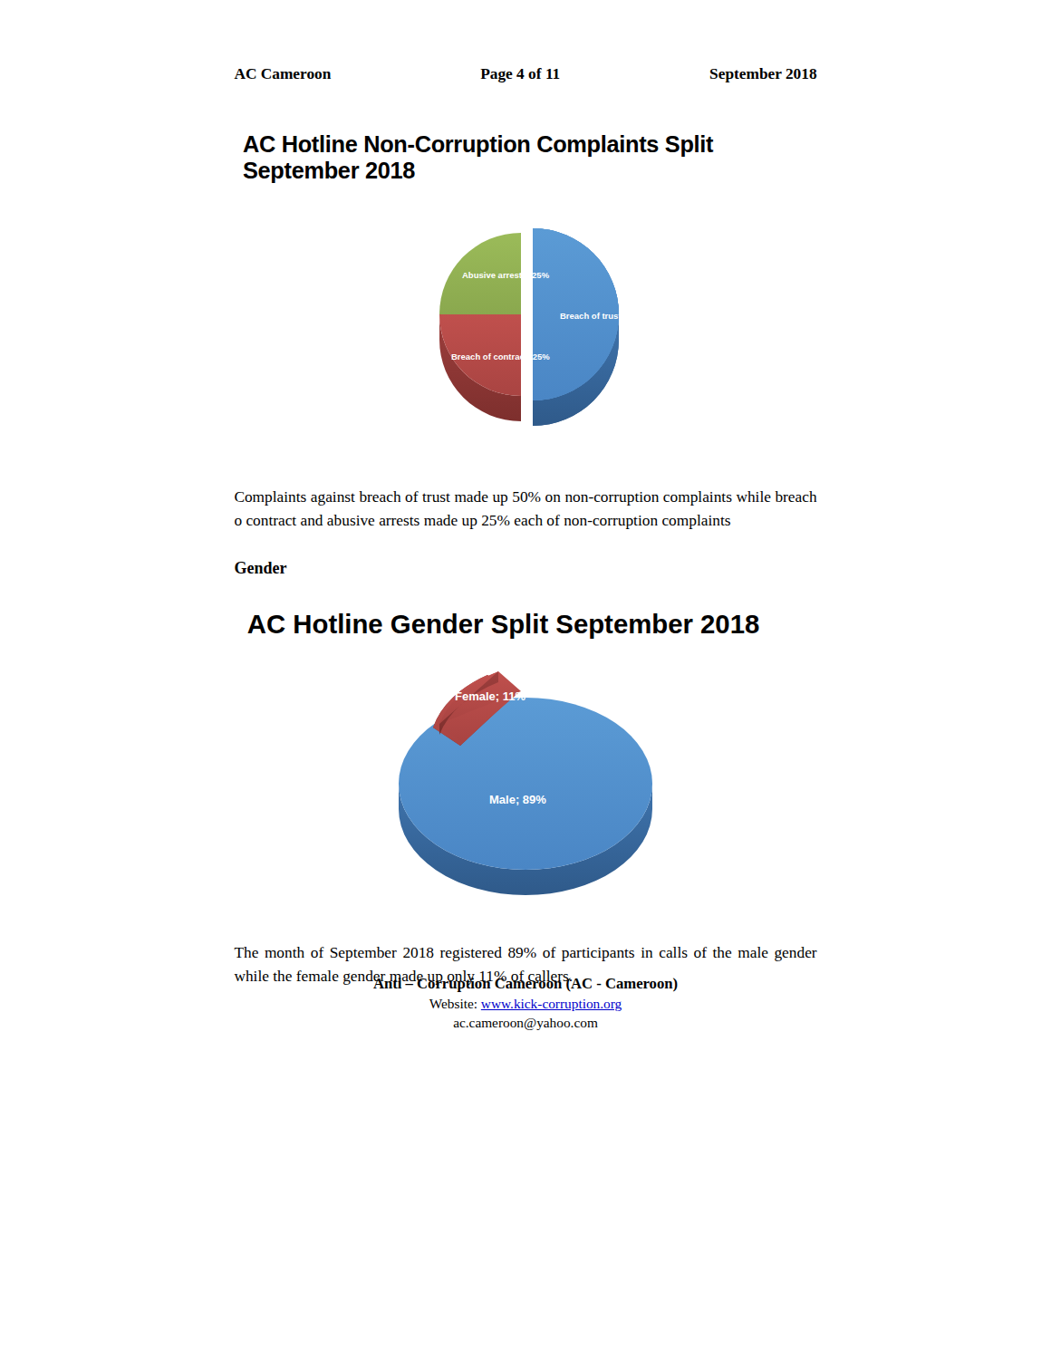AC Cameroon
Page 4 of 11
September 2018
AC Hotline Non-Corruption Complaints Split September 2018
Breach of trust; 50% Breach of contract; 25% Abusive arrests; 25%
Complaints against breach of trust made up 50% on non-corruption complaints while breach o contract and abusive arrests made up 25% each of non-corruption complaints
Gender
AC Hotline Gender Split September 2018
Female; 11% Male; 89%
The month of September 2018 registered 89% of participants in calls of the male gender while the female gender made up only 11% of callers.
Anti – Corruption Cameroon (AC - Cameroon)
Website: www.kick-corruption.org
ac.cameroon@yahoo.com